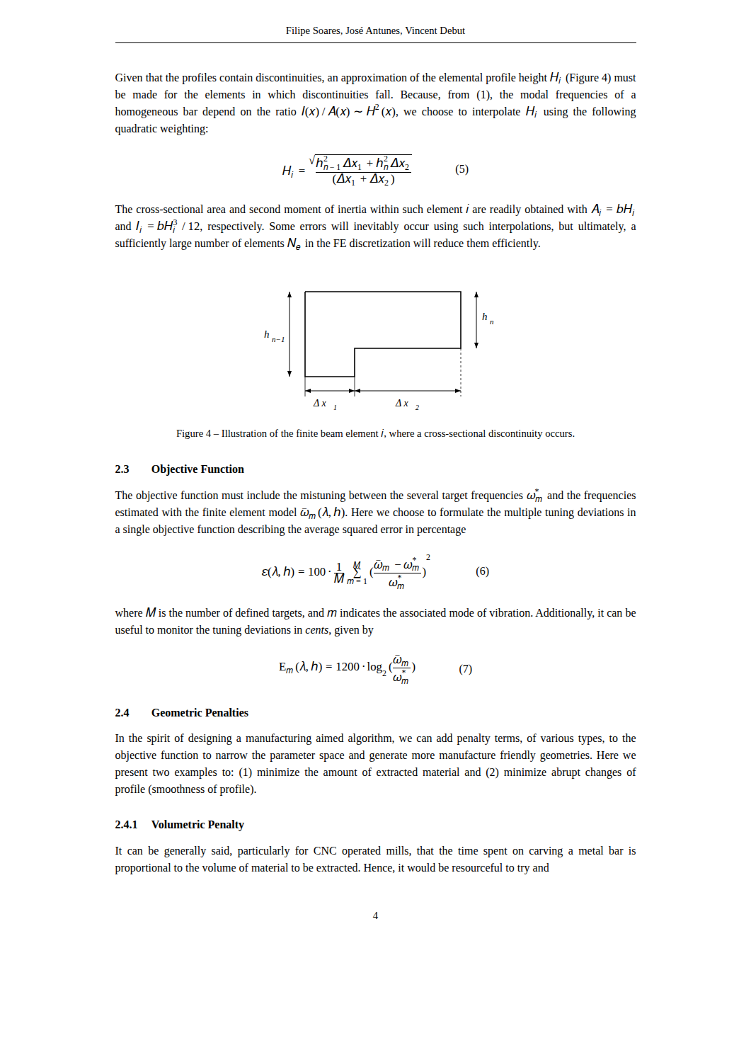Filipe Soares, José Antunes, Vincent Debut
Given that the profiles contain discontinuities, an approximation of the elemental profile height Hi (Figure 4) must be made for the elements in which discontinuities fall. Because, from (1), the modal frequencies of a homogeneous bar depend on the ratio I(x)/A(x)∼H2(x), we choose to interpolate Hi using the following quadratic weighting:
Hi = hn−12 Δx1 + hn2 Δx2 (Δx1+Δx2)
(5)
The cross-sectional area and second moment of inertia within such element i are readily obtained with Ai=bHi and Ii=bHi3/12, respectively. Some errors will inevitably occur using such interpolations, but ultimately, a sufficiently large number of elements Ne in the FE discretization will reduce them efficiently.
h n−1 h n Δ x 1 Δ x 2
Figure 4 – Illustration of the finite beam element i, where a cross-sectional discontinuity occurs.
2.3 Objective Function
The objective function must include the mistuning between the several target frequencies ωm* and the frequencies estimated with the finite element model ω¯m(λ,h). Here we choose to formulate the multiple tuning deviations in a single objective function describing the average squared error in percentage
ε(λ,h) = 100⋅ 1M ∑ m=1 M ( ω¯m−ωm* ωm* ) 2
(6)
where M is the number of defined targets, and m indicates the associated mode of vibration. Additionally, it can be useful to monitor the tuning deviations in cents, given by
Em (λ,h) = 1200⋅ log2 ( ω¯m ωm* )
(7)
2.4 Geometric Penalties
In the spirit of designing a manufacturing aimed algorithm, we can add penalty terms, of various types, to the objective function to narrow the parameter space and generate more manufacture friendly geometries. Here we present two examples to: (1) minimize the amount of extracted material and (2) minimize abrupt changes of profile (smoothness of profile).
2.4.1 Volumetric Penalty
It can be generally said, particularly for CNC operated mills, that the time spent on carving a metal bar is proportional to the volume of material to be extracted. Hence, it would be resourceful to try and
4